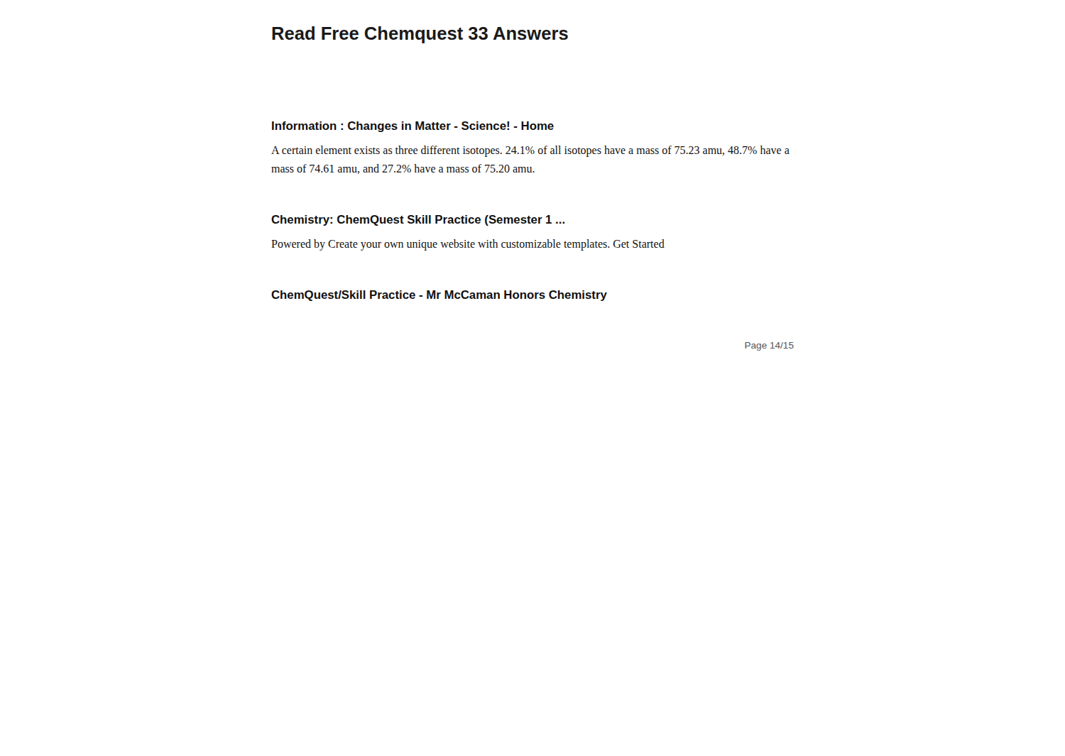Read Free Chemquest 33 Answers
Information : Changes in Matter - Science! - Home
A certain element exists as three different isotopes. 24.1% of all isotopes have a mass of 75.23 amu, 48.7% have a mass of 74.61 amu, and 27.2% have a mass of 75.20 amu.
Chemistry: ChemQuest Skill Practice (Semester 1 ...
Powered by Create your own unique website with customizable templates. Get Started
ChemQuest/Skill Practice - Mr McCaman Honors Chemistry
Page 14/15